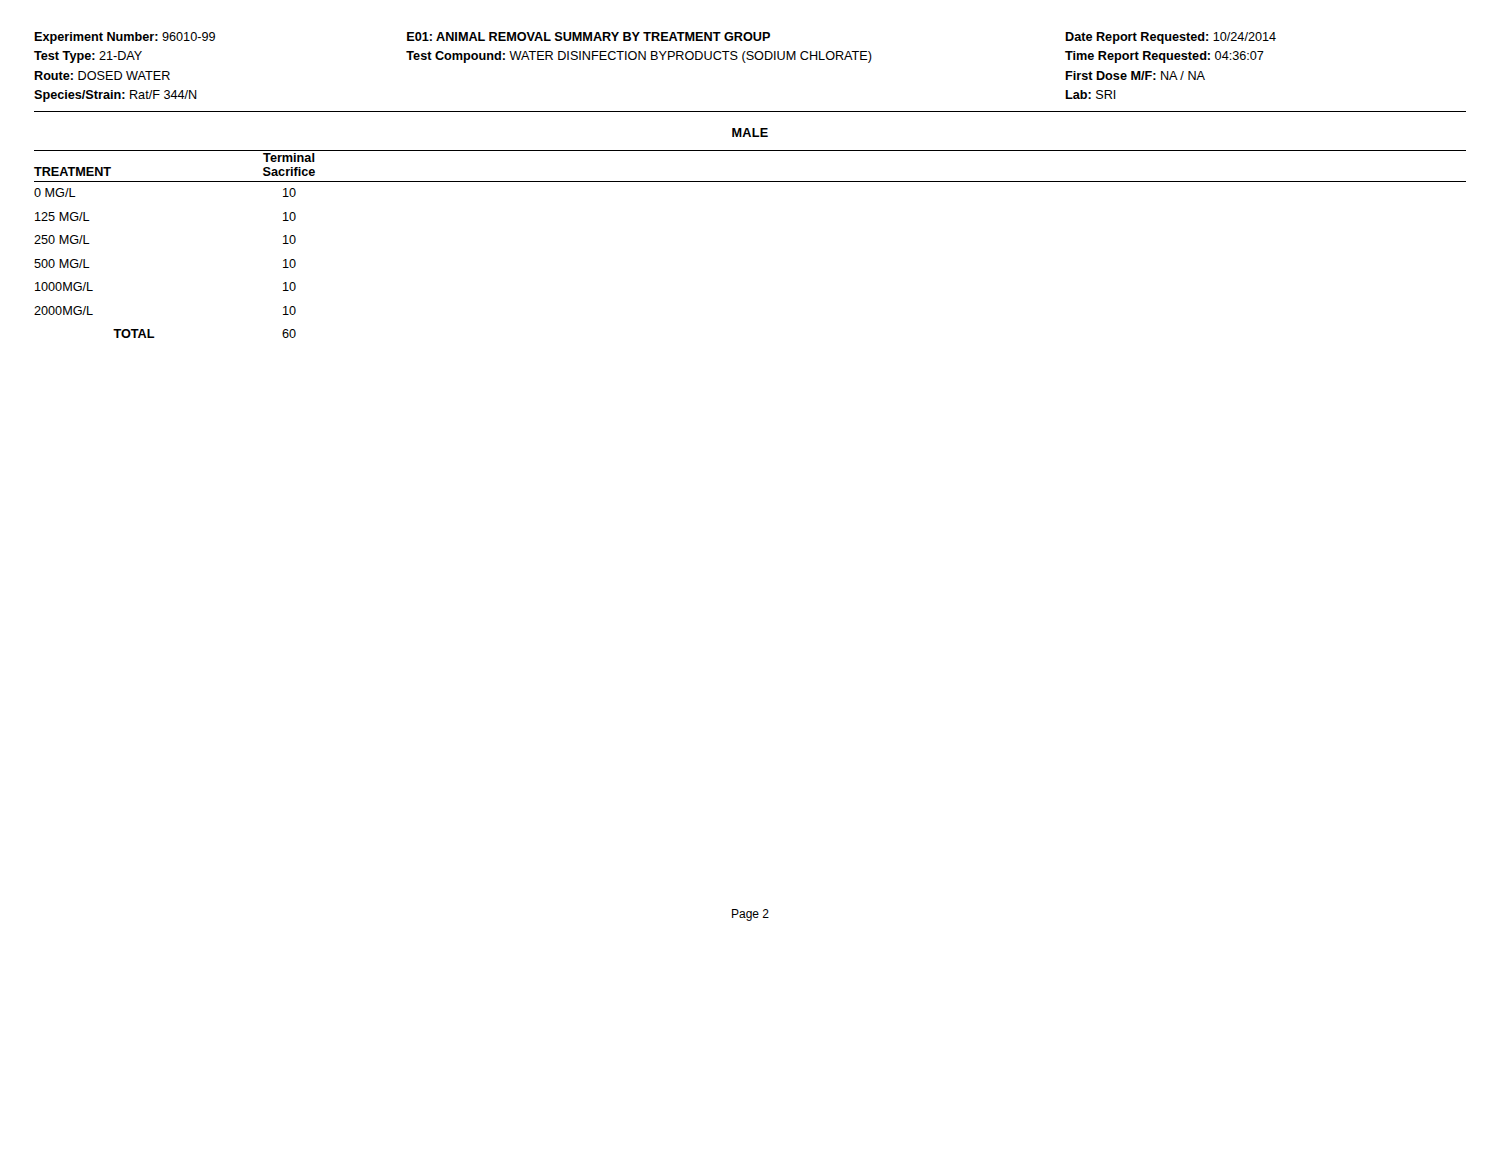| Experiment Number: 96010-99 | E01: ANIMAL REMOVAL SUMMARY BY TREATMENT GROUP | Date Report Requested: 10/24/2014 |
| Test Type: 21-DAY | Test Compound: WATER DISINFECTION BYPRODUCTS (SODIUM CHLORATE) | Time Report Requested: 04:36:07 |
| Route: DOSED WATER | | First Dose M/F: NA / NA |
| Species/Strain: Rat/F 344/N | | Lab: SRI |
MALE
| TREATMENT | Terminal Sacrifice | |
| --- | --- | --- |
| 0 MG/L | 10 | |
| 125 MG/L | 10 | |
| 250 MG/L | 10 | |
| 500 MG/L | 10 | |
| 1000MG/L | 10 | |
| 2000MG/L | 10 | |
| TOTAL | 60 | |
Page 2